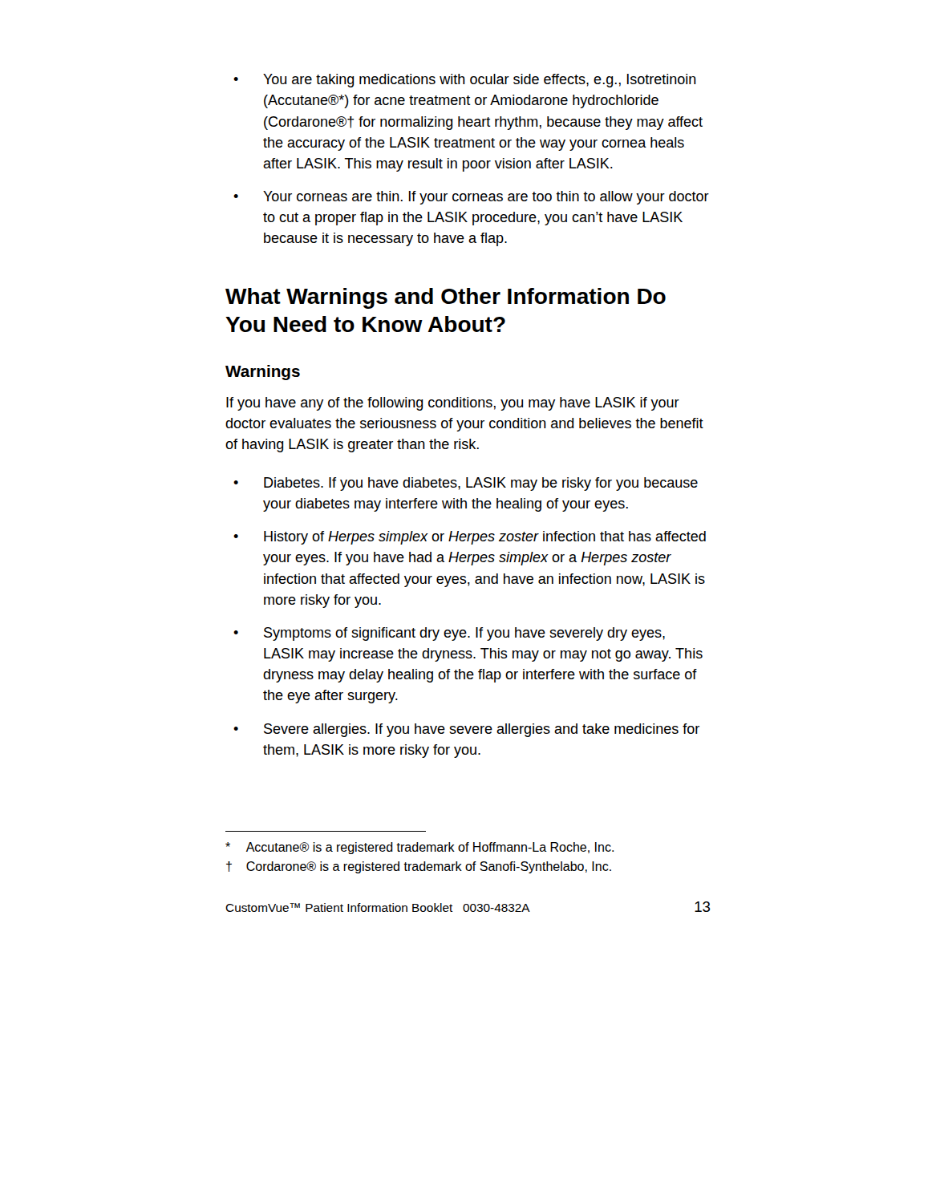You are taking medications with ocular side effects, e.g., Isotretinoin (Accutane®*) for acne treatment or Amiodarone hydrochloride (Cordarone®† for normalizing heart rhythm, because they may affect the accuracy of the LASIK treatment or the way your cornea heals after LASIK. This may result in poor vision after LASIK.
Your corneas are thin. If your corneas are too thin to allow your doctor to cut a proper flap in the LASIK procedure, you can’t have LASIK because it is necessary to have a flap.
What Warnings and Other Information Do You Need to Know About?
Warnings
If you have any of the following conditions, you may have LASIK if your doctor evaluates the seriousness of your condition and believes the benefit of having LASIK is greater than the risk.
Diabetes. If you have diabetes, LASIK may be risky for you because your diabetes may interfere with the healing of your eyes.
History of Herpes simplex or Herpes zoster infection that has affected your eyes. If you have had a Herpes simplex or a Herpes zoster infection that affected your eyes, and have an infection now, LASIK is more risky for you.
Symptoms of significant dry eye. If you have severely dry eyes, LASIK may increase the dryness. This may or may not go away. This dryness may delay healing of the flap or interfere with the surface of the eye after surgery.
Severe allergies. If you have severe allergies and take medicines for them, LASIK is more risky for you.
* Accutane® is a registered trademark of Hoffmann-La Roche, Inc.
† Cordarone® is a registered trademark of Sanofi-Synthelabo, Inc.
CustomVue™ Patient Information Booklet 0030-4832A 13